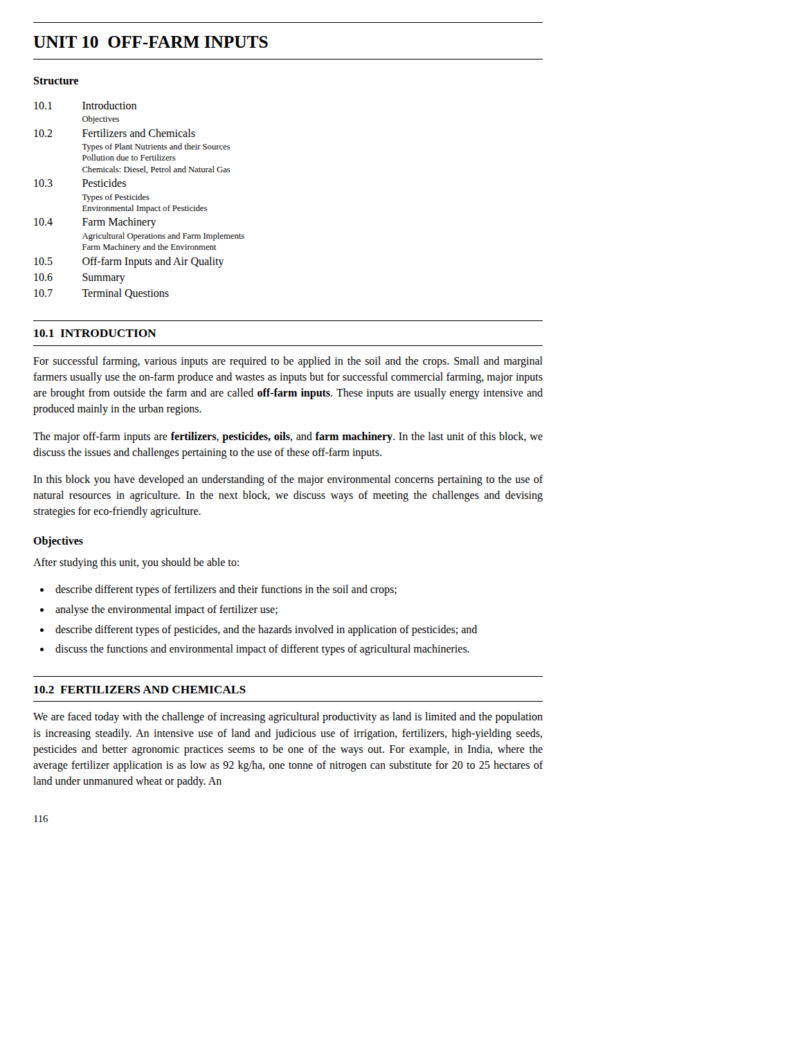UNIT 10 OFF-FARM INPUTS
Structure
| 10.1 | Introduction Objectives |
| 10.2 | Fertilizers and Chemicals Types of Plant Nutrients and their Sources Pollution due to Fertilizers Chemicals: Diesel, Petrol and Natural Gas |
| 10.3 | Pesticides Types of Pesticides Environmental Impact of Pesticides |
| 10.4 | Farm Machinery Agricultural Operations and Farm Implements Farm Machinery and the Environment |
| 10.5 | Off-farm Inputs and Air Quality |
| 10.6 | Summary |
| 10.7 | Terminal Questions |
10.1 INTRODUCTION
For successful farming, various inputs are required to be applied in the soil and the crops. Small and marginal farmers usually use the on-farm produce and wastes as inputs but for successful commercial farming, major inputs are brought from outside the farm and are called off-farm inputs. These inputs are usually energy intensive and produced mainly in the urban regions.
The major off-farm inputs are fertilizers, pesticides, oils, and farm machinery. In the last unit of this block, we discuss the issues and challenges pertaining to the use of these off-farm inputs.
In this block you have developed an understanding of the major environmental concerns pertaining to the use of natural resources in agriculture. In the next block, we discuss ways of meeting the challenges and devising strategies for eco-friendly agriculture.
Objectives
After studying this unit, you should be able to:
describe different types of fertilizers and their functions in the soil and crops;
analyse the environmental impact of fertilizer use;
describe different types of pesticides, and the hazards involved in application of pesticides; and
discuss the functions and environmental impact of different types of agricultural machineries.
10.2 FERTILIZERS AND CHEMICALS
We are faced today with the challenge of increasing agricultural productivity as land is limited and the population is increasing steadily. An intensive use of land and judicious use of irrigation, fertilizers, high-yielding seeds, pesticides and better agronomic practices seems to be one of the ways out. For example, in India, where the average fertilizer application is as low as 92 kg/ha, one tonne of nitrogen can substitute for 20 to 25 hectares of land under unmanured wheat or paddy. An
116